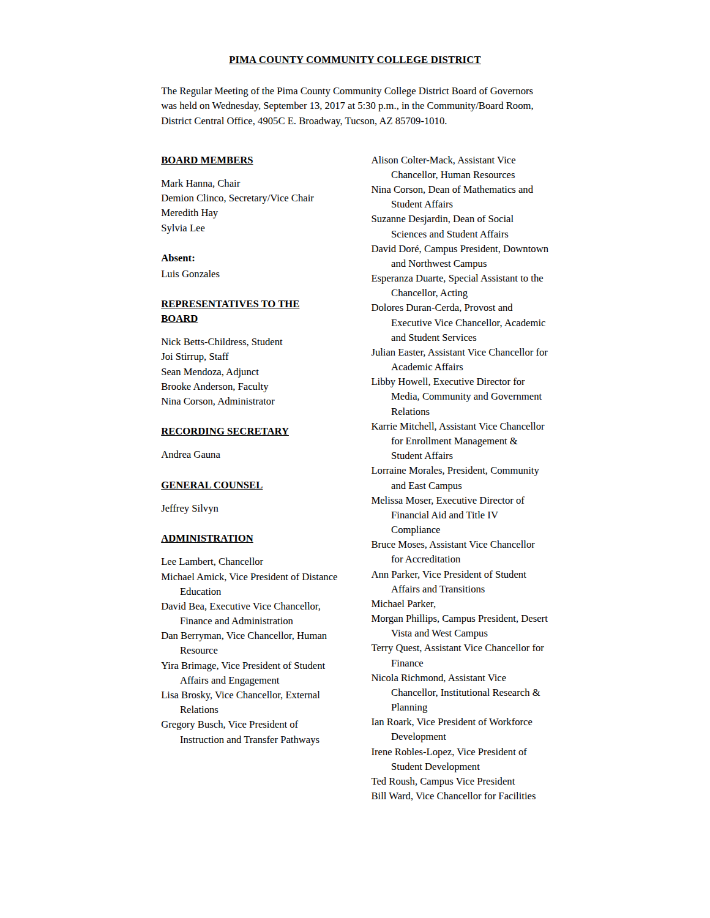PIMA COUNTY COMMUNITY COLLEGE DISTRICT
The Regular Meeting of the Pima County Community College District Board of Governors was held on Wednesday, September 13, 2017 at 5:30 p.m., in the Community/Board Room, District Central Office, 4905C E. Broadway, Tucson, AZ 85709-1010.
BOARD MEMBERS
Mark Hanna, Chair
Demion Clinco, Secretary/Vice Chair
Meredith Hay
Sylvia Lee
Absent:
Luis Gonzales
REPRESENTATIVES TO THE BOARD
Nick Betts-Childress, Student
Joi Stirrup, Staff
Sean Mendoza, Adjunct
Brooke Anderson, Faculty
Nina Corson, Administrator
RECORDING SECRETARY
Andrea Gauna
GENERAL COUNSEL
Jeffrey Silvyn
ADMINISTRATION
Lee Lambert, Chancellor
Michael Amick, Vice President of Distance Education
David Bea, Executive Vice Chancellor, Finance and Administration
Dan Berryman, Vice Chancellor, Human Resource
Yira Brimage, Vice President of Student Affairs and Engagement
Lisa Brosky, Vice Chancellor, External Relations
Gregory Busch, Vice President of Instruction and Transfer Pathways
Alison Colter-Mack, Assistant Vice Chancellor, Human Resources
Nina Corson, Dean of Mathematics and Student Affairs
Suzanne Desjardin, Dean of Social Sciences and Student Affairs
David Doré, Campus President, Downtown and Northwest Campus
Esperanza Duarte, Special Assistant to the Chancellor, Acting
Dolores Duran-Cerda, Provost and Executive Vice Chancellor, Academic and Student Services
Julian Easter, Assistant Vice Chancellor for Academic Affairs
Libby Howell, Executive Director for Media, Community and Government Relations
Karrie Mitchell, Assistant Vice Chancellor for Enrollment Management & Student Affairs
Lorraine Morales, President, Community and East Campus
Melissa Moser, Executive Director of Financial Aid and Title IV Compliance
Bruce Moses, Assistant Vice Chancellor for Accreditation
Ann Parker, Vice President of Student Affairs and Transitions
Michael Parker,
Morgan Phillips, Campus President, Desert Vista and West Campus
Terry Quest, Assistant Vice Chancellor for Finance
Nicola Richmond, Assistant Vice Chancellor, Institutional Research & Planning
Ian Roark, Vice President of Workforce Development
Irene Robles-Lopez, Vice President of Student Development
Ted Roush, Campus Vice President
Bill Ward, Vice Chancellor for Facilities